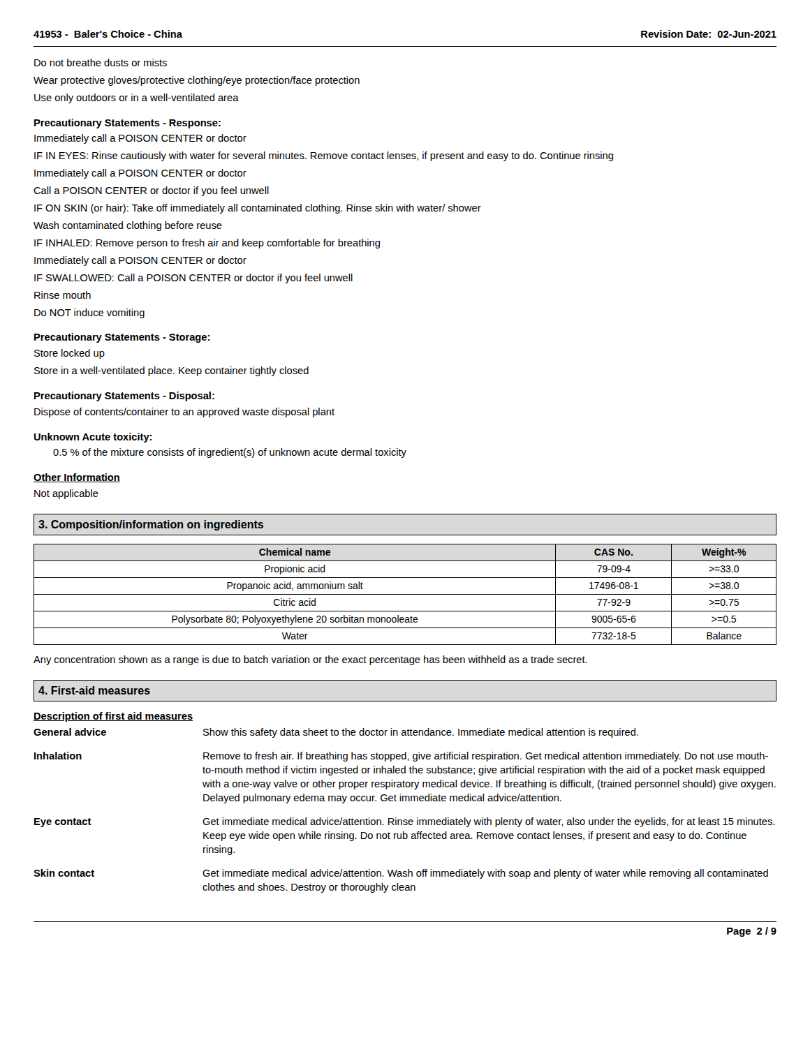41953 - Baler's Choice - China Revision Date: 02-Jun-2021
Do not breathe dusts or mists
Wear protective gloves/protective clothing/eye protection/face protection
Use only outdoors or in a well-ventilated area
Precautionary Statements - Response:
Immediately call a POISON CENTER or doctor
IF IN EYES: Rinse cautiously with water for several minutes. Remove contact lenses, if present and easy to do. Continue rinsing
Immediately call a POISON CENTER or doctor
Call a POISON CENTER or doctor if you feel unwell
IF ON SKIN (or hair): Take off immediately all contaminated clothing. Rinse skin with water/ shower
Wash contaminated clothing before reuse
IF INHALED: Remove person to fresh air and keep comfortable for breathing
Immediately call a POISON CENTER or doctor
IF SWALLOWED: Call a POISON CENTER or doctor if you feel unwell
Rinse mouth
Do NOT induce vomiting
Precautionary Statements - Storage:
Store locked up
Store in a well-ventilated place. Keep container tightly closed
Precautionary Statements - Disposal:
Dispose of contents/container to an approved waste disposal plant
Unknown Acute toxicity:
0.5 % of the mixture consists of ingredient(s) of unknown acute dermal toxicity
Other Information
Not applicable
3. Composition/information on ingredients
| Chemical name | CAS No. | Weight-% |
| --- | --- | --- |
| Propionic acid | 79-09-4 | >=33.0 |
| Propanoic acid, ammonium salt | 17496-08-1 | >=38.0 |
| Citric acid | 77-92-9 | >=0.75 |
| Polysorbate 80; Polyoxyethylene 20 sorbitan monooleate | 9005-65-6 | >=0.5 |
| Water | 7732-18-5 | Balance |
Any concentration shown as a range is due to batch variation or the exact percentage has been withheld as a trade secret.
4. First-aid measures
Description of first aid measures
| General advice | Show this safety data sheet to the doctor in attendance. Immediate medical attention is required. |
| Inhalation | Remove to fresh air. If breathing has stopped, give artificial respiration. Get medical attention immediately. Do not use mouth-to-mouth method if victim ingested or inhaled the substance; give artificial respiration with the aid of a pocket mask equipped with a one-way valve or other proper respiratory medical device. If breathing is difficult, (trained personnel should) give oxygen. Delayed pulmonary edema may occur. Get immediate medical advice/attention. |
| Eye contact | Get immediate medical advice/attention. Rinse immediately with plenty of water, also under the eyelids, for at least 15 minutes. Keep eye wide open while rinsing. Do not rub affected area. Remove contact lenses, if present and easy to do. Continue rinsing. |
| Skin contact | Get immediate medical advice/attention. Wash off immediately with soap and plenty of water while removing all contaminated clothes and shoes. Destroy or thoroughly clean |
Page 2 / 9